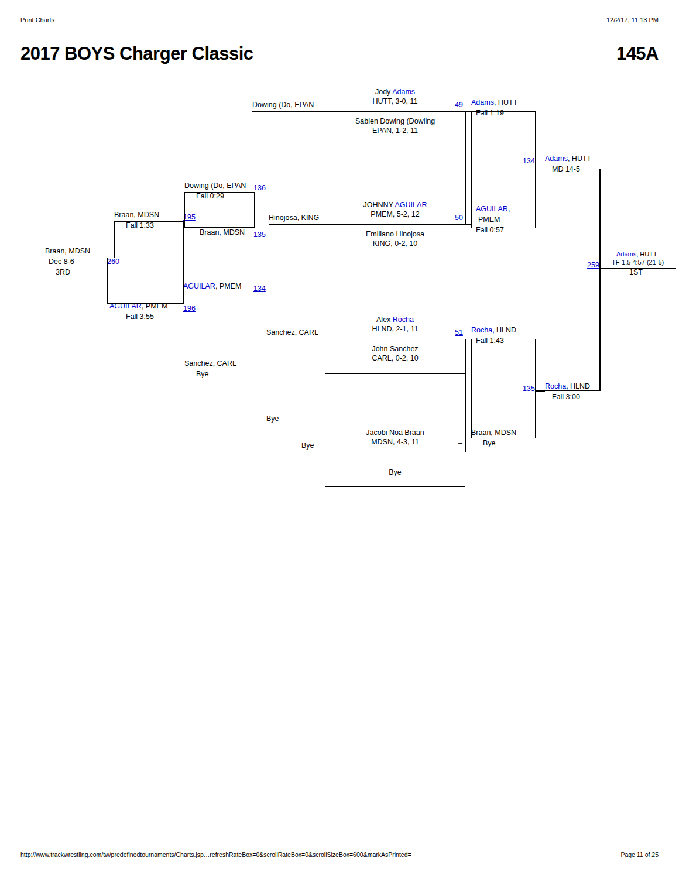Print Charts
12/2/17, 11:13 PM
2017 BOYS Charger Classic
145A
Jody Adams
HUTT, 3-0, 11
Sabien Dowing (Dowling
EPAN, 1-2, 11
Dowing (Do, EPAN
JOHNNY AGUILAR
PMEM, 5-2, 12
Emiliano Hinojosa
KING, 0-2, 10
Hinojosa, KING
Alex Rocha
HLND, 2-1, 11
John Sanchez
CARL, 0-2, 10
Sanchez, CARL
Jacobi Noa Braan
MDSN, 4-3, 11
Bye
Bye
Dowing (Do, EPAN
Fall 0:29
136
Braan, MDSN
135
Braan, MDSN
Fall 1:33
195
Braan, MDSN
Dec 8-6
260
3RD
AGUILAR, PMEM
134
AGUILAR, PMEM
196
Fall 3:55
Sanchez, CARL
Bye
–
Bye
49
Adams, HUTT
Fall 1:19
50
AGUILAR,
PMEM
Fall 0:57
51
Rocha, HLND
Fall 1:43
Braan, MDSN
Bye
–
134
Adams, HUTT
MD 14-5
135
Rocha, HLND
Fall 3:00
Adams, HUTT
TF-1.5 4:57 (21-5)
1ST
259
http://www.trackwrestling.com/tw/predefinedtournaments/Charts.jsp…refreshRateBox=0&scrollRateBox=0&scrollSizeBox=600&markAsPrinted=
Page 11 of 25